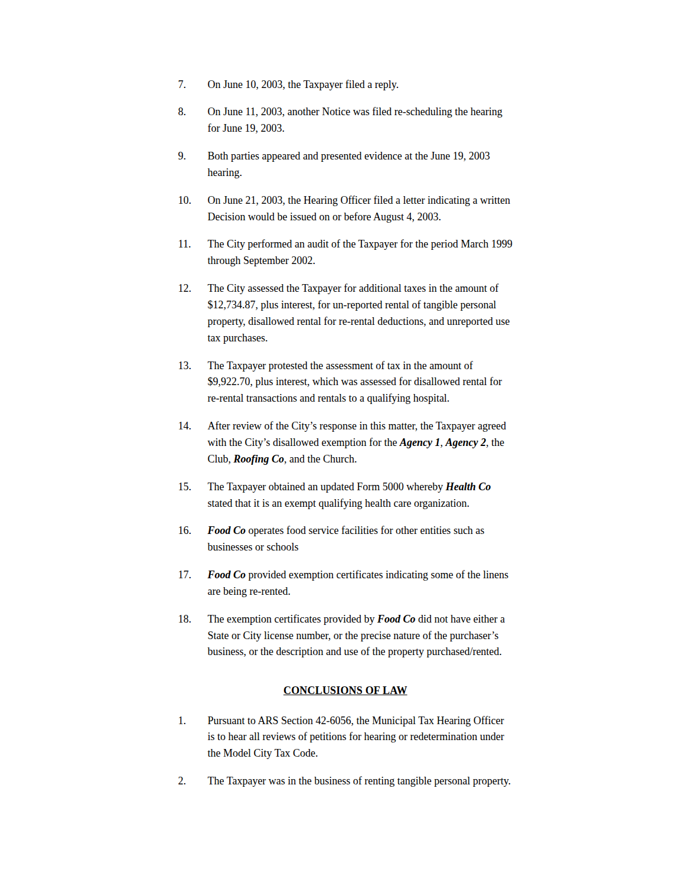On June 10, 2003, the Taxpayer filed a reply.
On June 11, 2003, another Notice was filed re-scheduling the hearing for June 19, 2003.
Both parties appeared and presented evidence at the June 19, 2003 hearing.
On June 21, 2003, the Hearing Officer filed a letter indicating a written Decision would be issued on or before August 4, 2003.
The City performed an audit of the Taxpayer for the period March 1999 through September 2002.
The City assessed the Taxpayer for additional taxes in the amount of $12,734.87, plus interest, for un-reported rental of tangible personal property, disallowed rental for re-rental deductions, and unreported use tax purchases.
The Taxpayer protested the assessment of tax in the amount of $9,922.70, plus interest, which was assessed for disallowed rental for re-rental transactions and rentals to a qualifying hospital.
After review of the City’s response in this matter, the Taxpayer agreed with the City’s disallowed exemption for the Agency 1, Agency 2, the Club, Roofing Co, and the Church.
The Taxpayer obtained an updated Form 5000 whereby Health Co stated that it is an exempt qualifying health care organization.
Food Co operates food service facilities for other entities such as businesses or schools
Food Co provided exemption certificates indicating some of the linens are being re-rented.
The exemption certificates provided by Food Co did not have either a State or City license number, or the precise nature of the purchaser’s business, or the description and use of the property purchased/rented.
CONCLUSIONS OF LAW
Pursuant to ARS Section 42-6056, the Municipal Tax Hearing Officer is to hear all reviews of petitions for hearing or redetermination under the Model City Tax Code.
The Taxpayer was in the business of renting tangible personal property.